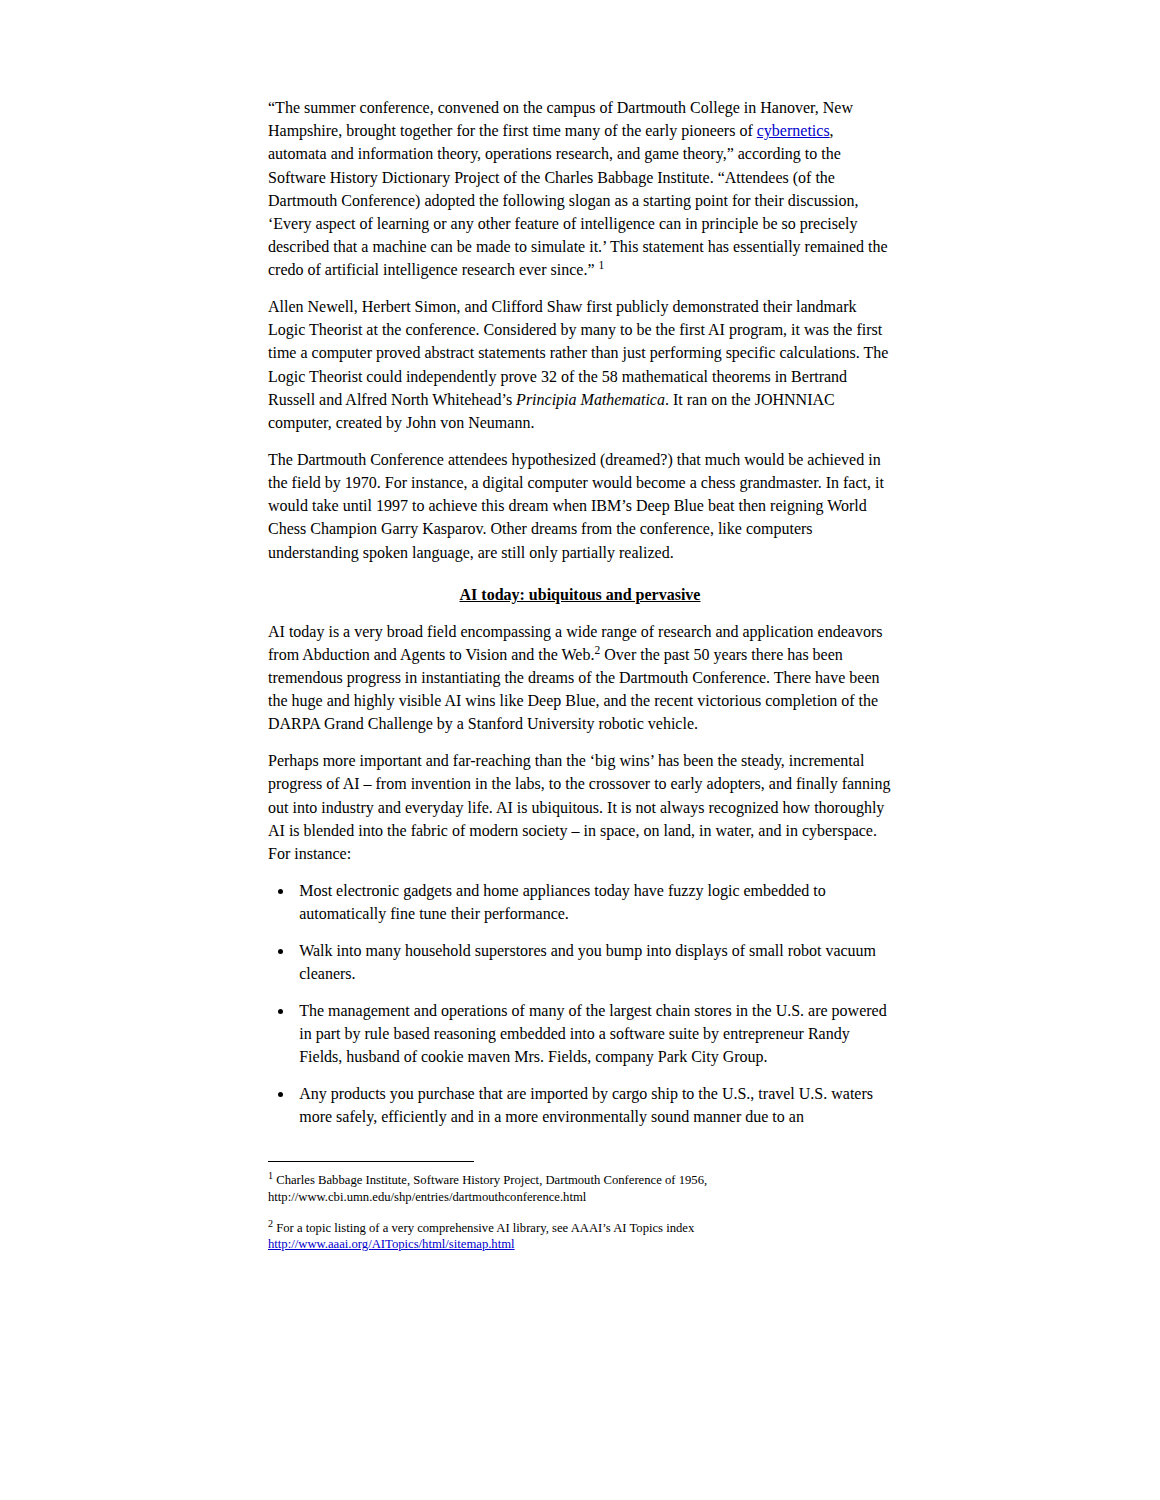“The summer conference, convened on the campus of Dartmouth College in Hanover, New Hampshire, brought together for the first time many of the early pioneers of cybernetics, automata and information theory, operations research, and game theory,” according to the Software History Dictionary Project of the Charles Babbage Institute. “Attendees (of the Dartmouth Conference) adopted the following slogan as a starting point for their discussion, ‘Every aspect of learning or any other feature of intelligence can in principle be so precisely described that a machine can be made to simulate it.’ This statement has essentially remained the credo of artificial intelligence research ever since.” 1
Allen Newell, Herbert Simon, and Clifford Shaw first publicly demonstrated their landmark Logic Theorist at the conference. Considered by many to be the first AI program, it was the first time a computer proved abstract statements rather than just performing specific calculations. The Logic Theorist could independently prove 32 of the 58 mathematical theorems in Bertrand Russell and Alfred North Whitehead’s Principia Mathematica. It ran on the JOHNNIAC computer, created by John von Neumann.
The Dartmouth Conference attendees hypothesized (dreamed?) that much would be achieved in the field by 1970. For instance, a digital computer would become a chess grandmaster. In fact, it would take until 1997 to achieve this dream when IBM’s Deep Blue beat then reigning World Chess Champion Garry Kasparov. Other dreams from the conference, like computers understanding spoken language, are still only partially realized.
AI today: ubiquitous and pervasive
AI today is a very broad field encompassing a wide range of research and application endeavors from Abduction and Agents to Vision and the Web.2 Over the past 50 years there has been tremendous progress in instantiating the dreams of the Dartmouth Conference. There have been the huge and highly visible AI wins like Deep Blue, and the recent victorious completion of the DARPA Grand Challenge by a Stanford University robotic vehicle.
Perhaps more important and far-reaching than the ‘big wins’ has been the steady, incremental progress of AI – from invention in the labs, to the crossover to early adopters, and finally fanning out into industry and everyday life. AI is ubiquitous. It is not always recognized how thoroughly AI is blended into the fabric of modern society – in space, on land, in water, and in cyberspace. For instance:
Most electronic gadgets and home appliances today have fuzzy logic embedded to automatically fine tune their performance.
Walk into many household superstores and you bump into displays of small robot vacuum cleaners.
The management and operations of many of the largest chain stores in the U.S. are powered in part by rule based reasoning embedded into a software suite by entrepreneur Randy Fields, husband of cookie maven Mrs. Fields, company Park City Group.
Any products you purchase that are imported by cargo ship to the U.S., travel U.S. waters more safely, efficiently and in a more environmentally sound manner due to an
1 Charles Babbage Institute, Software History Project, Dartmouth Conference of 1956,
http://www.cbi.umn.edu/shp/entries/dartmouthconference.html
2 For a topic listing of a very comprehensive AI library, see AAAI’s AI Topics index
http://www.aaai.org/AITopics/html/sitemap.html